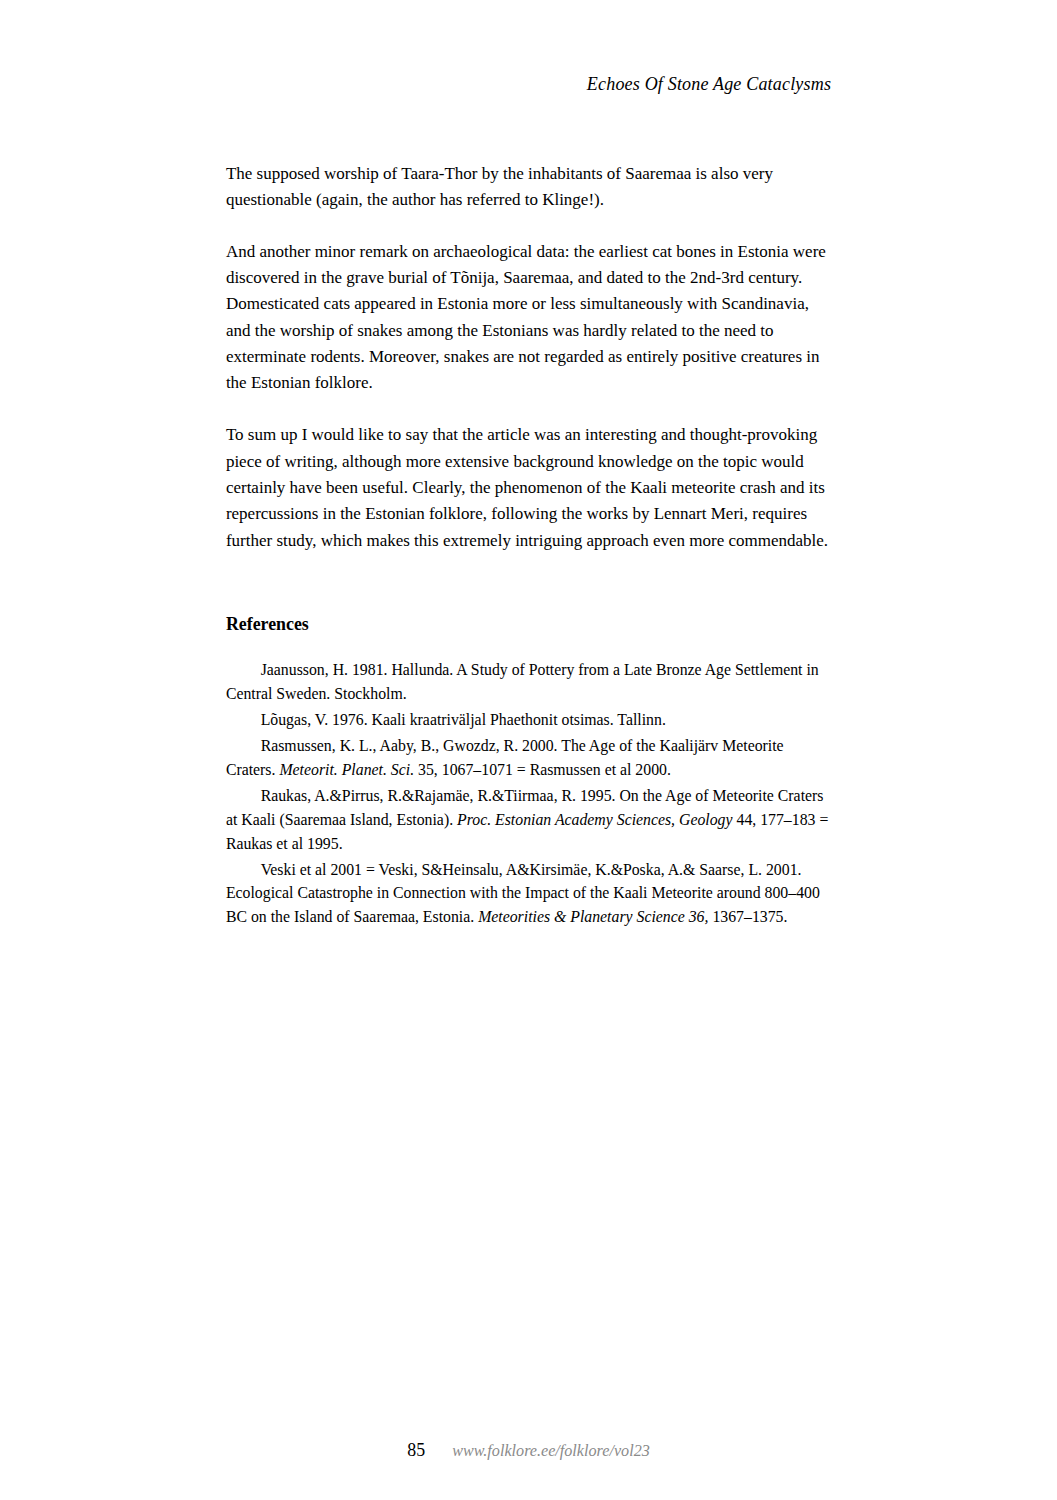Echoes Of Stone Age Cataclysms
The supposed worship of Taara-Thor by the inhabitants of Saaremaa is also very questionable (again, the author has referred to Klinge!).
And another minor remark on archaeological data: the earliest cat bones in Estonia were discovered in the grave burial of Tõnija, Saaremaa, and dated to the 2nd-3rd century. Domesticated cats appeared in Estonia more or less simultaneously with Scandinavia, and the worship of snakes among the Estonians was hardly related to the need to exterminate rodents. Moreover, snakes are not regarded as entirely positive creatures in the Estonian folklore.
To sum up I would like to say that the article was an interesting and thought-provoking piece of writing, although more extensive background knowledge on the topic would certainly have been useful. Clearly, the phenomenon of the Kaali meteorite crash and its repercussions in the Estonian folklore, following the works by Lennart Meri, requires further study, which makes this extremely intriguing approach even more commendable.
References
Jaanusson, H. 1981. Hallunda. A Study of Pottery from a Late Bronze Age Settlement in Central Sweden. Stockholm.
Lõugas, V. 1976. Kaali kraatriväljal Phaethonit otsimas. Tallinn.
Rasmussen, K. L., Aaby, B., Gwozdz, R. 2000. The Age of the Kaalijärv Meteorite Craters. Meteorit. Planet. Sci. 35, 1067–1071 = Rasmussen et al 2000.
Raukas, A.&Pirrus, R.&Rajamäe, R.&Tiirmaa, R. 1995. On the Age of Meteorite Craters at Kaali (Saaremaa Island, Estonia). Proc. Estonian Academy Sciences, Geology 44, 177–183 = Raukas et al 1995.
Veski et al 2001 = Veski, S&Heinsalu, A&Kirsimäe, K.&Poska, A.& Saarse, L. 2001. Ecological Catastrophe in Connection with the Impact of the Kaali Meteorite around 800–400 BC on the Island of Saaremaa, Estonia. Meteorities & Planetary Science 36, 1367–1375.
85 www.folklore.ee/folklore/vol23